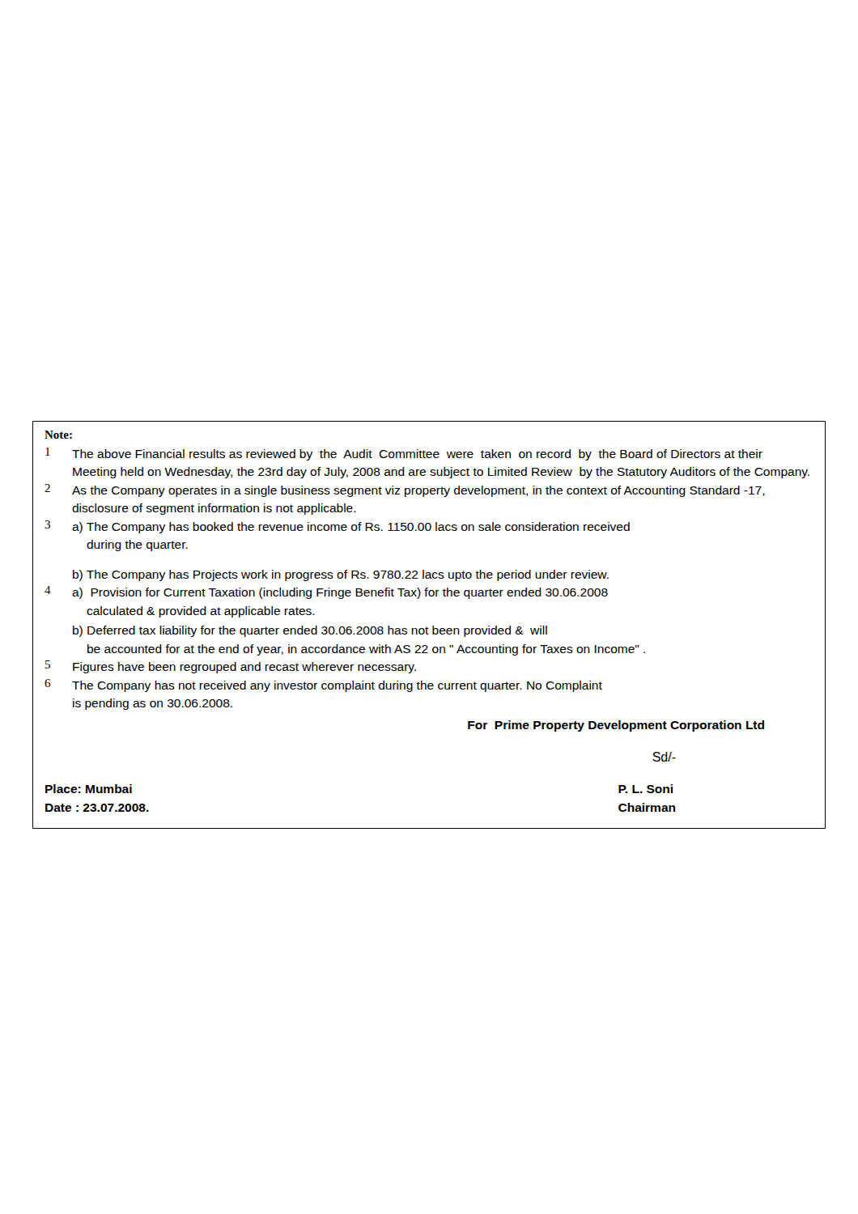Note:
| 1 | The above Financial results as reviewed by the Audit Committee were taken on record by the Board of Directors at their Meeting held on Wednesday, the 23rd day of July, 2008 and are subject to Limited Review by the Statutory Auditors of the Company. |
| 2 | As the Company operates in a single business segment viz property development, in the context of Accounting Standard -17, disclosure of segment information is not applicable. |
| 3 | a) The Company has booked the revenue income of Rs. 1150.00 lacs on sale consideration received during the quarter. b) The Company has Projects work in progress of Rs. 9780.22 lacs upto the period under review. |
| 4 | a) Provision for Current Taxation (including Fringe Benefit Tax) for the quarter ended 30.06.2008 calculated & provided at applicable rates. b) Deferred tax liability for the quarter ended 30.06.2008 has not been provided & will be accounted for at the end of year, in accordance with AS 22 on " Accounting for Taxes on Income" . |
| 5 | Figures have been regrouped and recast wherever necessary. |
| 6 | The Company has not received any investor complaint during the current quarter. No Complaint is pending as on 30.06.2008. |
For Prime Property Development Corporation Ltd
Sd/-
Place: Mumbai
Date : 23.07.2008.
P. L. Soni
Chairman